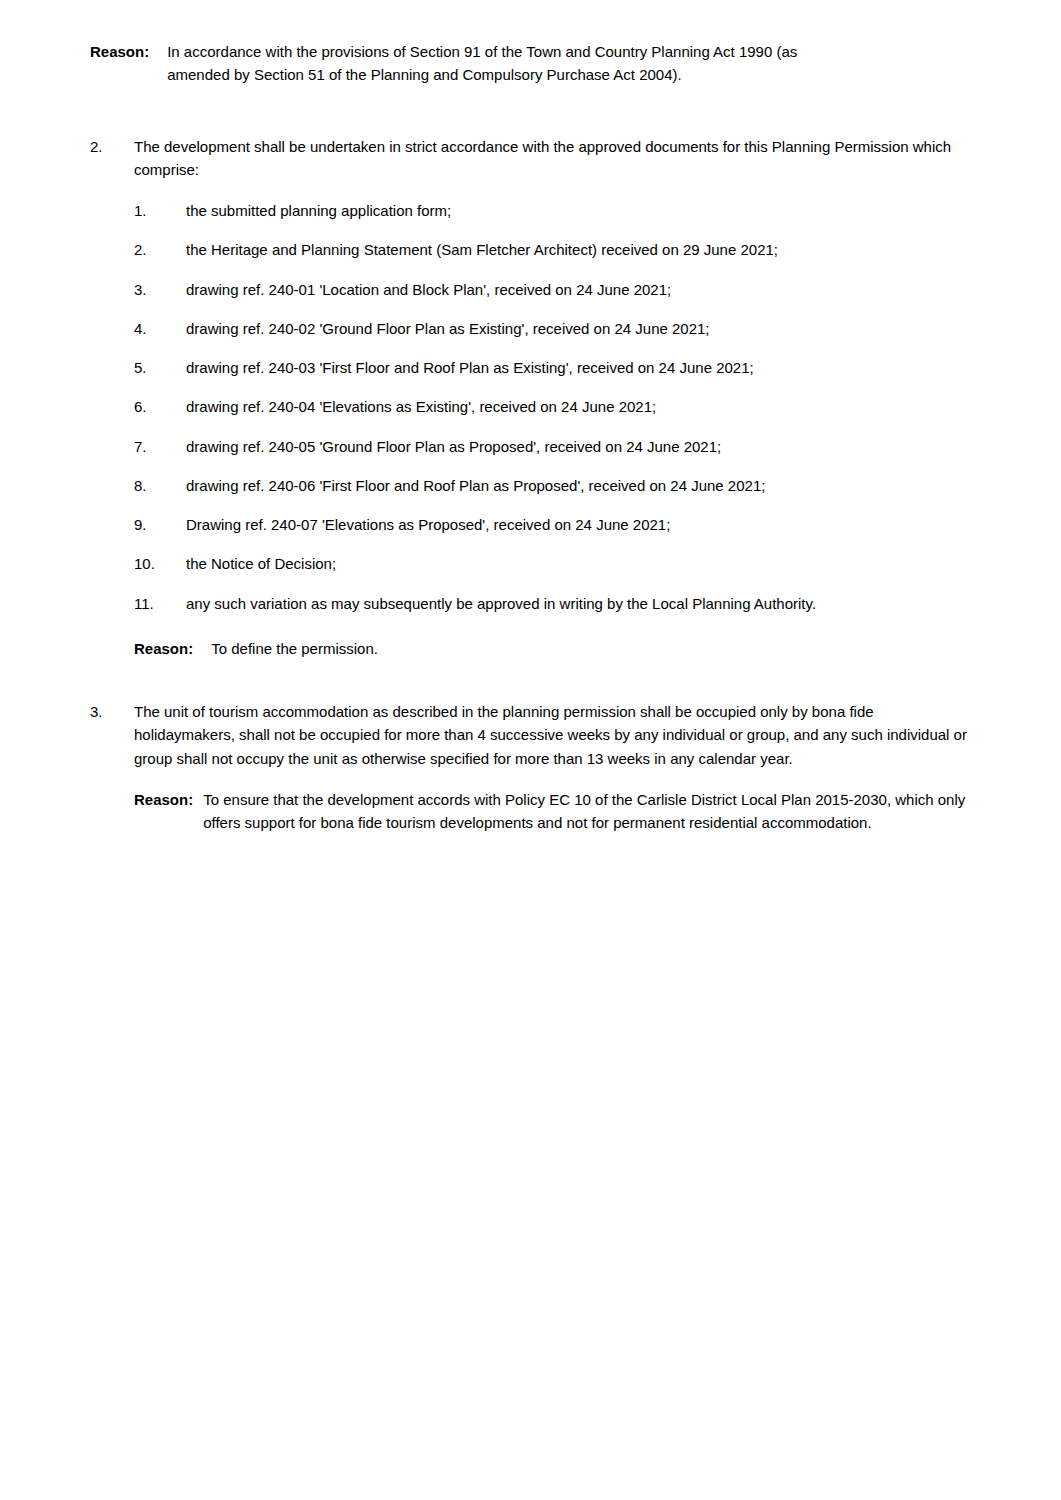Reason:
In accordance with the provisions of Section 91 of the Town and Country Planning Act 1990 (as amended by Section 51 of the Planning and Compulsory Purchase Act 2004).
2.
The development shall be undertaken in strict accordance with the approved documents for this Planning Permission which comprise:
1. the submitted planning application form;
2. the Heritage and Planning Statement (Sam Fletcher Architect) received on 29 June 2021;
3. drawing ref. 240-01 'Location and Block Plan', received on 24 June 2021;
4. drawing ref. 240-02 'Ground Floor Plan as Existing', received on 24 June 2021;
5. drawing ref. 240-03 'First Floor and Roof Plan as Existing', received on 24 June 2021;
6. drawing ref. 240-04 'Elevations as Existing', received on 24 June 2021;
7. drawing ref. 240-05 'Ground Floor Plan as Proposed', received on 24 June 2021;
8. drawing ref. 240-06 'First Floor and Roof Plan as Proposed', received on 24 June 2021;
9. Drawing ref. 240-07 'Elevations as Proposed', received on 24 June 2021;
10. the Notice of Decision;
11. any such variation as may subsequently be approved in writing by the Local Planning Authority.
Reason:
To define the permission.
3.
The unit of tourism accommodation as described in the planning permission shall be occupied only by bona fide holidaymakers, shall not be occupied for more than 4 successive weeks by any individual or group, and any such individual or group shall not occupy the unit as otherwise specified for more than 13 weeks in any calendar year.
Reason:
To ensure that the development accords with Policy EC 10 of the Carlisle District Local Plan 2015-2030, which only offers support for bona fide tourism developments and not for permanent residential accommodation.